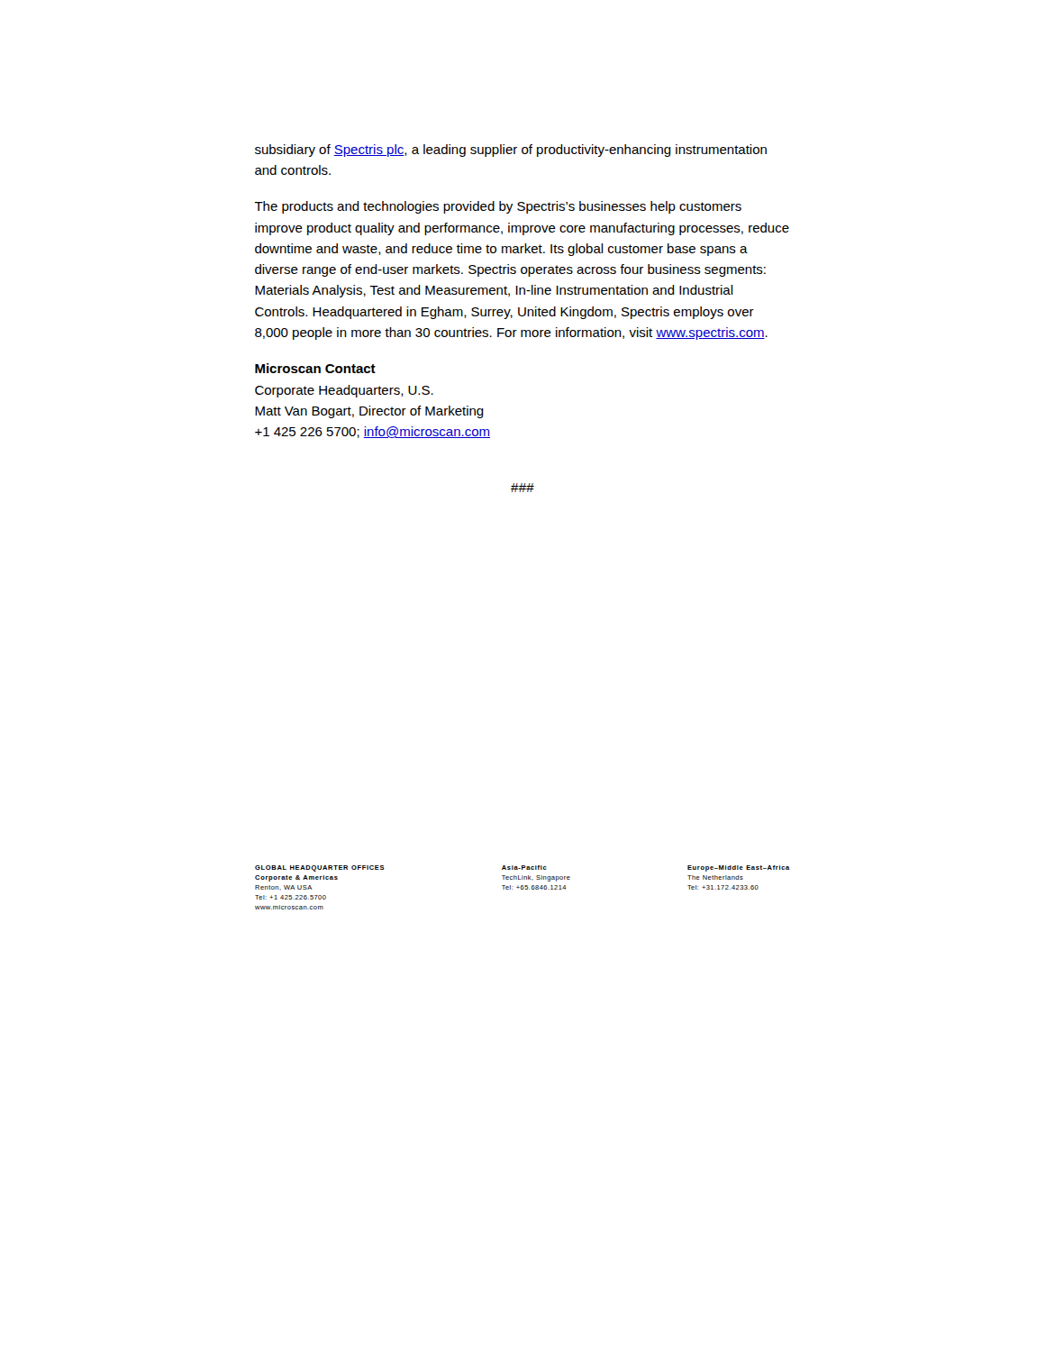subsidiary of Spectris plc, a leading supplier of productivity-enhancing instrumentation and controls.
The products and technologies provided by Spectris’s businesses help customers improve product quality and performance, improve core manufacturing processes, reduce downtime and waste, and reduce time to market. Its global customer base spans a diverse range of end-user markets. Spectris operates across four business segments: Materials Analysis, Test and Measurement, In-line Instrumentation and Industrial Controls. Headquartered in Egham, Surrey, United Kingdom, Spectris employs over 8,000 people in more than 30 countries. For more information, visit www.spectris.com.
Microscan Contact
Corporate Headquarters, U.S.
Matt Van Bogart, Director of Marketing
+1 425 226 5700; info@microscan.com
###
GLOBAL HEADQUARTER OFFICES
Corporate & Americas
Renton, WA USA
Tel: +1 425.226.5700
www.microscan.com
Asia-Pacific
TechLink, Singapore
Tel: +65.6846.1214
Europe–Middle East–Africa
The Netherlands
Tel: +31.172.4233.60